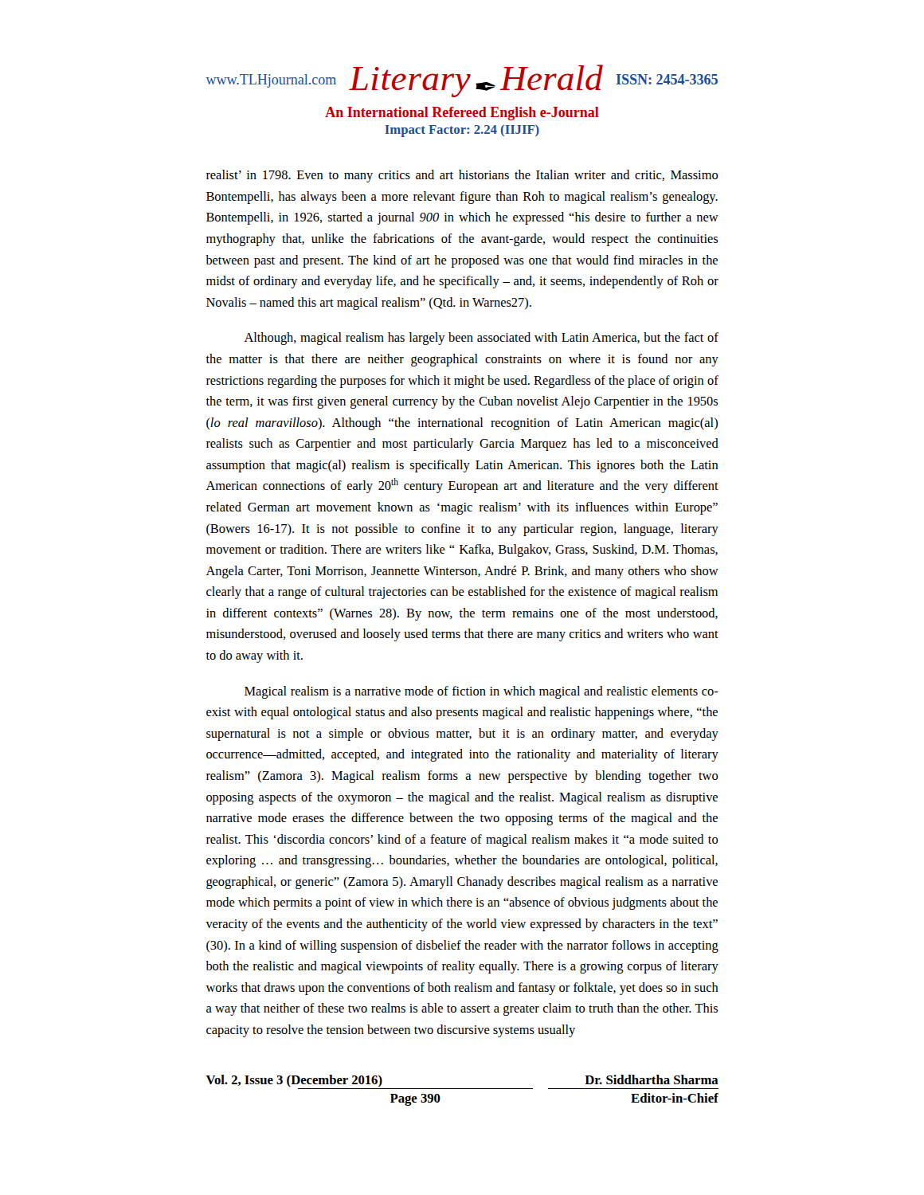www.TLHjournal.com
Literary✒Herald
ISSN: 2454-3365
An International Refereed English e-Journal
Impact Factor: 2.24 (IIJIF)
realist’ in 1798. Even to many critics and art historians the Italian writer and critic, Massimo Bontempelli, has always been a more relevant figure than Roh to magical realism’s genealogy. Bontempelli, in 1926, started a journal 900 in which he expressed “his desire to further a new mythography that, unlike the fabrications of the avant-garde, would respect the continuities between past and present. The kind of art he proposed was one that would find miracles in the midst of ordinary and everyday life, and he specifically – and, it seems, independently of Roh or Novalis – named this art magical realism” (Qtd. in Warnes27).
Although, magical realism has largely been associated with Latin America, but the fact of the matter is that there are neither geographical constraints on where it is found nor any restrictions regarding the purposes for which it might be used. Regardless of the place of origin of the term, it was first given general currency by the Cuban novelist Alejo Carpentier in the 1950s (lo real maravilloso). Although “the international recognition of Latin American magic(al) realists such as Carpentier and most particularly Garcia Marquez has led to a misconceived assumption that magic(al) realism is specifically Latin American. This ignores both the Latin American connections of early 20th century European art and literature and the very different related German art movement known as ‘magic realism’ with its influences within Europe” (Bowers 16-17). It is not possible to confine it to any particular region, language, literary movement or tradition. There are writers like “ Kafka, Bulgakov, Grass, Suskind, D.M. Thomas, Angela Carter, Toni Morrison, Jeannette Winterson, André P. Brink, and many others who show clearly that a range of cultural trajectories can be established for the existence of magical realism in different contexts” (Warnes 28). By now, the term remains one of the most understood, misunderstood, overused and loosely used terms that there are many critics and writers who want to do away with it.
Magical realism is a narrative mode of fiction in which magical and realistic elements co-exist with equal ontological status and also presents magical and realistic happenings where, “the supernatural is not a simple or obvious matter, but it is an ordinary matter, and everyday occurrence—admitted, accepted, and integrated into the rationality and materiality of literary realism” (Zamora 3). Magical realism forms a new perspective by blending together two opposing aspects of the oxymoron – the magical and the realist. Magical realism as disruptive narrative mode erases the difference between the two opposing terms of the magical and the realist. This ‘discordia concors’ kind of a feature of magical realism makes it “a mode suited to exploring … and transgressing… boundaries, whether the boundaries are ontological, political, geographical, or generic” (Zamora 5). Amaryll Chanady describes magical realism as a narrative mode which permits a point of view in which there is an “absence of obvious judgments about the veracity of the events and the authenticity of the world view expressed by characters in the text” (30). In a kind of willing suspension of disbelief the reader with the narrator follows in accepting both the realistic and magical viewpoints of reality equally. There is a growing corpus of literary works that draws upon the conventions of both realism and fantasy or folktale, yet does so in such a way that neither of these two realms is able to assert a greater claim to truth than the other. This capacity to resolve the tension between two discursive systems usually
Vol. 2, Issue 3 (December 2016)
Dr. Siddhartha Sharma
Page 390
Editor-in-Chief